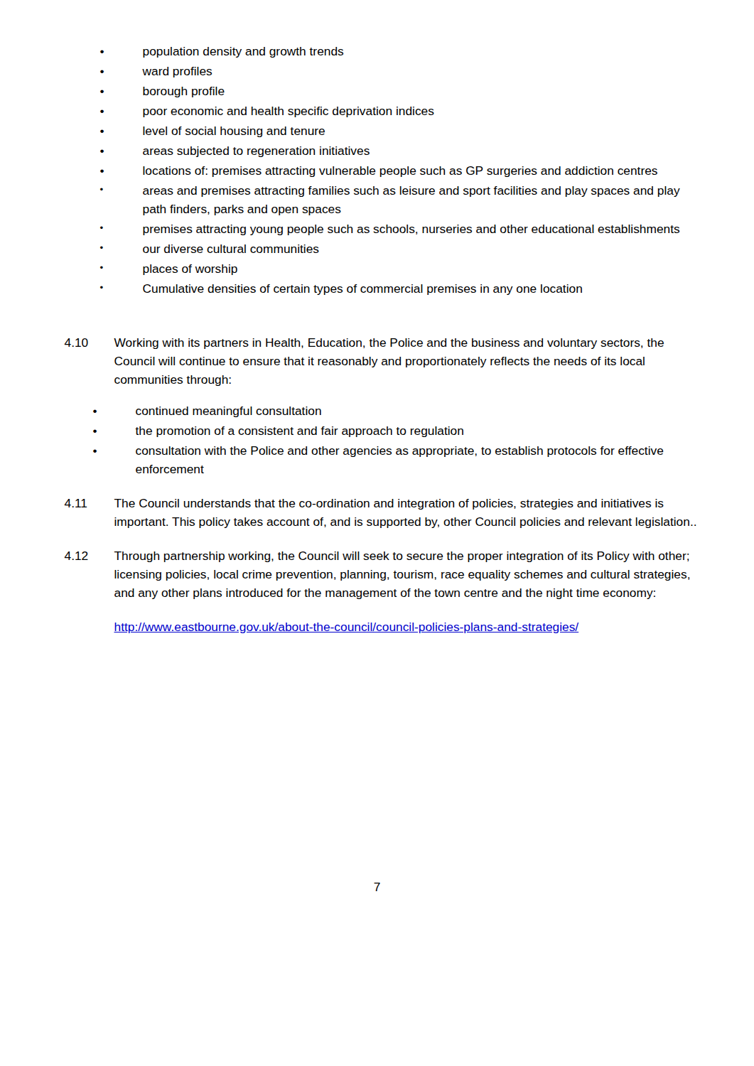population density and growth trends
ward profiles
borough profile
poor economic and health specific deprivation indices
level of social housing and tenure
areas subjected to regeneration initiatives
locations of: premises attracting vulnerable people such as GP surgeries and addiction centres
areas and premises attracting families such as leisure and sport facilities and play spaces and play path finders, parks and open spaces
premises attracting young people such as schools, nurseries and other educational establishments
our diverse cultural communities
places of worship
Cumulative densities of certain types of commercial premises in any one location
4.10
Working with its partners in Health, Education, the Police and the business and voluntary sectors, the Council will continue to ensure that it reasonably and proportionately reflects the needs of its local communities through:
continued meaningful consultation
the promotion of a consistent and fair approach to regulation
consultation with the Police and other agencies as appropriate, to establish protocols for effective enforcement
4.11
The Council understands that the co-ordination and integration of policies, strategies and initiatives is important. This policy takes account of, and is supported by, other Council policies and relevant legislation..
4.12
Through partnership working, the Council will seek to secure the proper integration of its Policy with other; licensing policies, local crime prevention, planning, tourism, race equality schemes and cultural strategies, and any other plans introduced for the management of the town centre and the night time economy:
http://www.eastbourne.gov.uk/about-the-council/council-policies-plans-and-strategies/
7